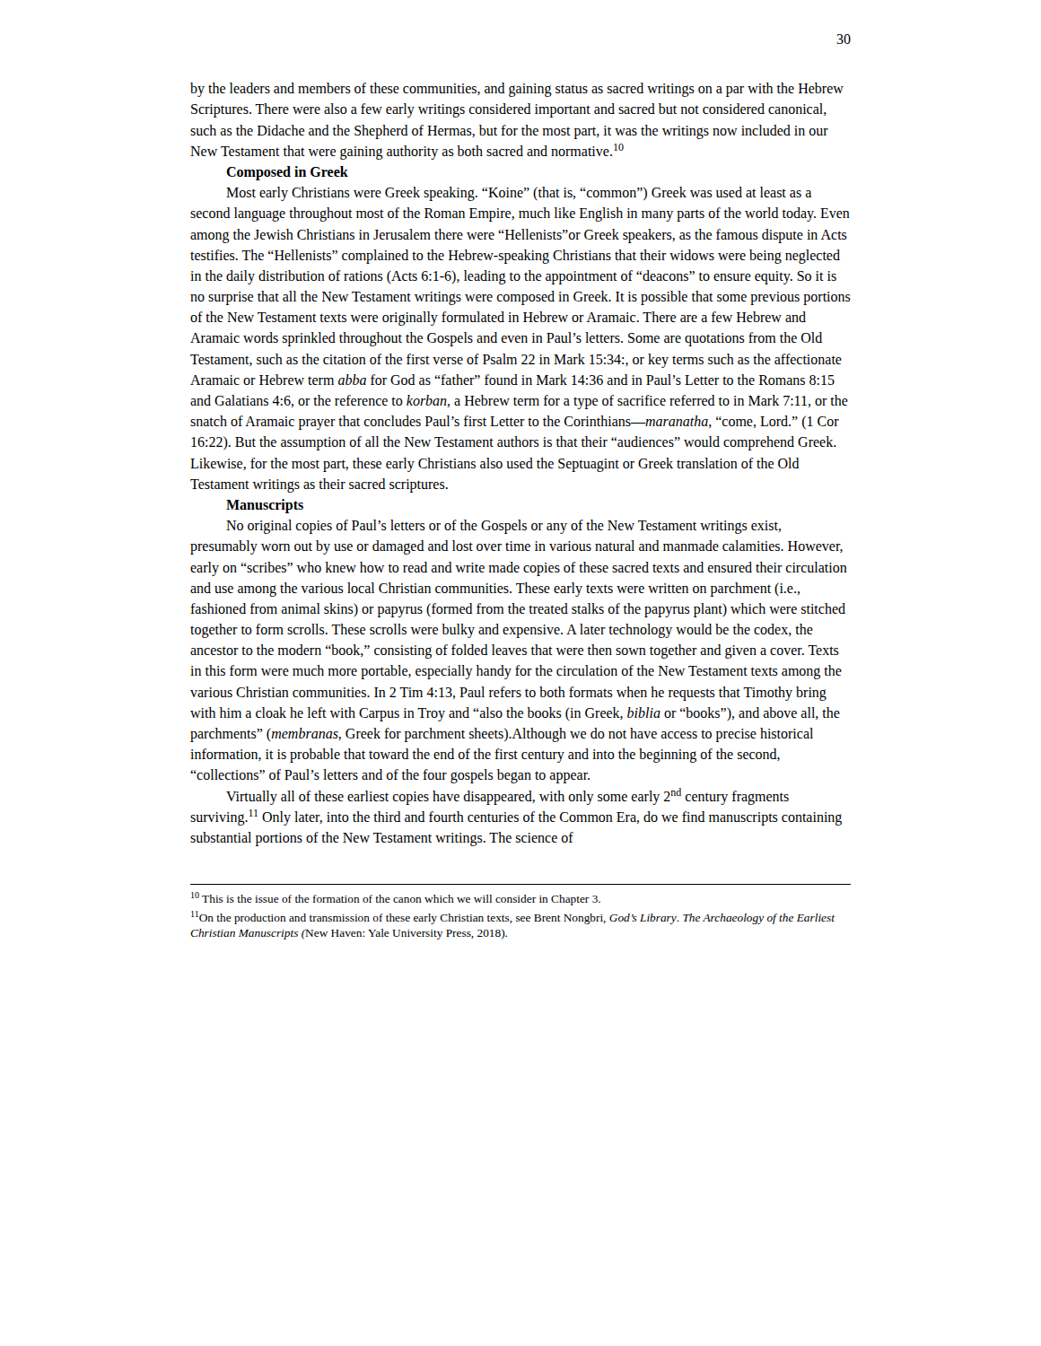30
by the leaders and members of these communities, and gaining status as sacred writings on a par with the Hebrew Scriptures. There were also a few early writings considered important and sacred but not considered canonical, such as the Didache and the Shepherd of Hermas, but for the most part, it was the writings now included in our New Testament that were gaining authority as both sacred and normative.10
Composed in Greek
Most early Christians were Greek speaking. “Koine” (that is, “common”) Greek was used at least as a second language throughout most of the Roman Empire, much like English in many parts of the world today. Even among the Jewish Christians in Jerusalem there were “Hellenists”or Greek speakers, as the famous dispute in Acts testifies. The “Hellenists” complained to the Hebrew-speaking Christians that their widows were being neglected in the daily distribution of rations (Acts 6:1-6), leading to the appointment of “deacons” to ensure equity. So it is no surprise that all the New Testament writings were composed in Greek. It is possible that some previous portions of the New Testament texts were originally formulated in Hebrew or Aramaic. There are a few Hebrew and Aramaic words sprinkled throughout the Gospels and even in Paul’s letters. Some are quotations from the Old Testament, such as the citation of the first verse of Psalm 22 in Mark 15:34:, or key terms such as the affectionate Aramaic or Hebrew term abba for God as “father” found in Mark 14:36 and in Paul’s Letter to the Romans 8:15 and Galatians 4:6, or the reference to korban, a Hebrew term for a type of sacrifice referred to in Mark 7:11, or the snatch of Aramaic prayer that concludes Paul’s first Letter to the Corinthians—maranatha, “come, Lord.” (1 Cor 16:22). But the assumption of all the New Testament authors is that their “audiences” would comprehend Greek. Likewise, for the most part, these early Christians also used the Septuagint or Greek translation of the Old Testament writings as their sacred scriptures.
Manuscripts
No original copies of Paul’s letters or of the Gospels or any of the New Testament writings exist, presumably worn out by use or damaged and lost over time in various natural and manmade calamities. However, early on “scribes” who knew how to read and write made copies of these sacred texts and ensured their circulation and use among the various local Christian communities. These early texts were written on parchment (i.e., fashioned from animal skins) or papyrus (formed from the treated stalks of the papyrus plant) which were stitched together to form scrolls. These scrolls were bulky and expensive. A later technology would be the codex, the ancestor to the modern “book,” consisting of folded leaves that were then sown together and given a cover. Texts in this form were much more portable, especially handy for the circulation of the New Testament texts among the various Christian communities. In 2 Tim 4:13, Paul refers to both formats when he requests that Timothy bring with him a cloak he left with Carpus in Troy and “also the books (in Greek, biblia or “books”), and above all, the parchments” (membranas, Greek for parchment sheets).Although we do not have access to precise historical information, it is probable that toward the end of the first century and into the beginning of the second, “collections” of Paul’s letters and of the four gospels began to appear.
Virtually all of these earliest copies have disappeared, with only some early 2nd century fragments surviving.11 Only later, into the third and fourth centuries of the Common Era, do we find manuscripts containing substantial portions of the New Testament writings. The science of
10 This is the issue of the formation of the canon which we will consider in Chapter 3.
11On the production and transmission of these early Christian texts, see Brent Nongbri, God’s Library. The Archaeology of the Earliest Christian Manuscripts (New Haven: Yale University Press, 2018).